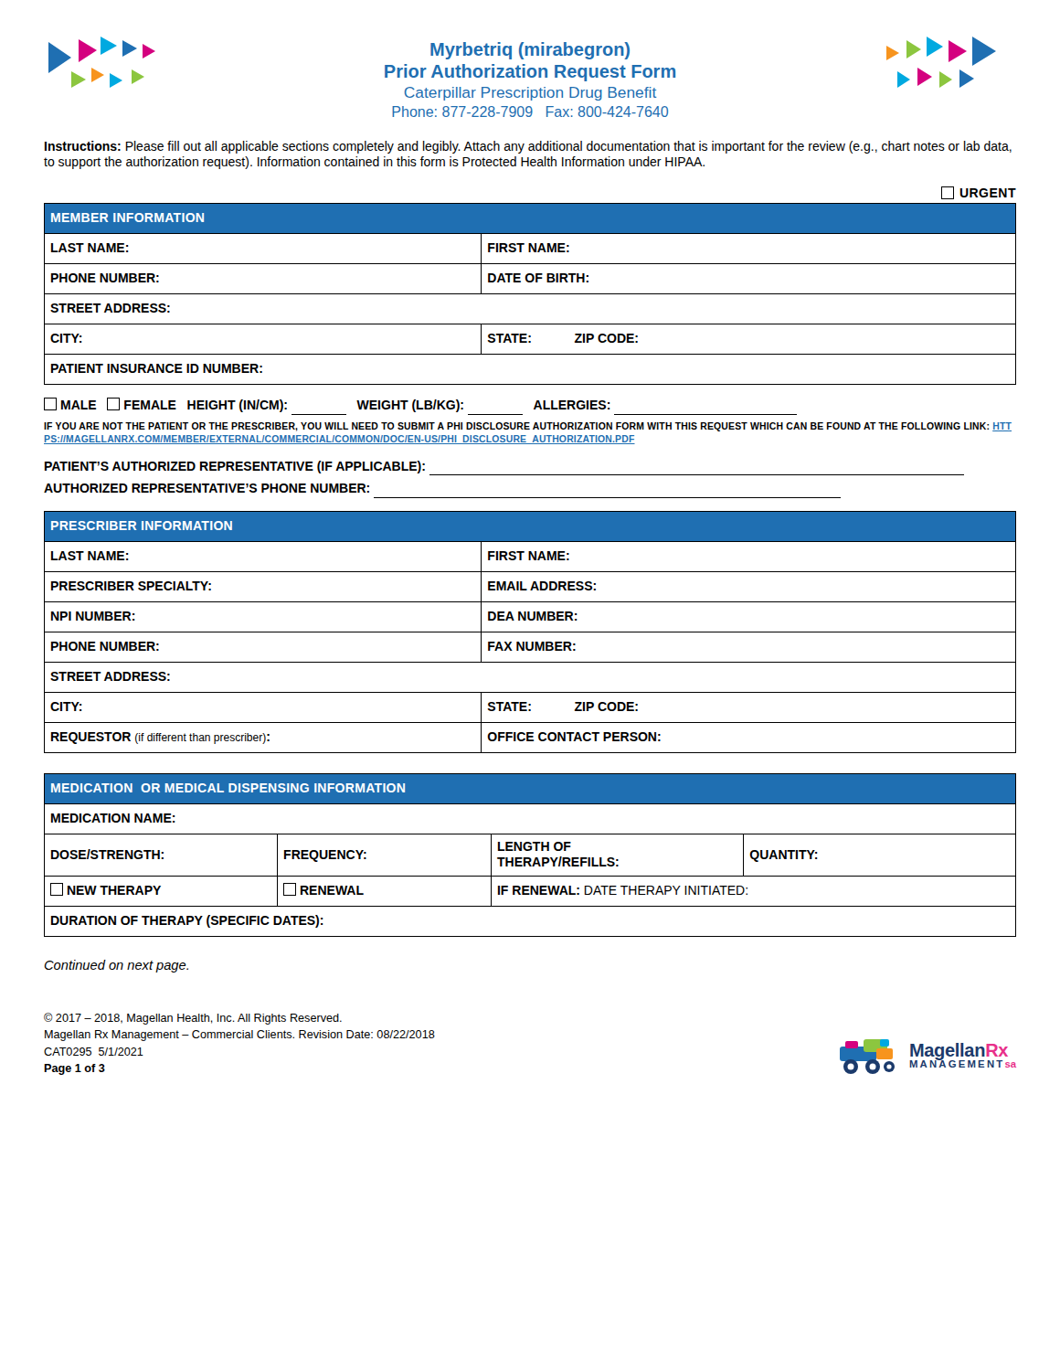Myrbetriq (mirabegron)
Prior Authorization Request Form
Caterpillar Prescription Drug Benefit
Phone: 877-228-7909 Fax: 800-424-7640
Instructions: Please fill out all applicable sections completely and legibly. Attach any additional documentation that is important for the review (e.g., chart notes or lab data, to support the authorization request). Information contained in this form is Protected Health Information under HIPAA.
URGENT
| MEMBER INFORMATION |
| LAST NAME: | FIRST NAME: |
| PHONE NUMBER: | DATE OF BIRTH: |
| STREET ADDRESS: |
| CITY: | STATE: ZIP CODE: |
| PATIENT INSURANCE ID NUMBER: |
MALE FEMALE HEIGHT (IN/CM): WEIGHT (LB/KG): ALLERGIES:
IF YOU ARE NOT THE PATIENT OR THE PRESCRIBER, YOU WILL NEED TO SUBMIT A PHI DISCLOSURE AUTHORIZATION FORM WITH THIS REQUEST WHICH CAN BE FOUND AT THE FOLLOWING LINK: HTTPS://MAGELLANRX.COM/MEMBER/EXTERNAL/COMMERCIAL/COMMON/DOC/EN-US/PHI_DISCLOSURE_AUTHORIZATION.PDF
PATIENT’S AUTHORIZED REPRESENTATIVE (IF APPLICABLE):
AUTHORIZED REPRESENTATIVE’S PHONE NUMBER:
| PRESCRIBER INFORMATION |
| LAST NAME: | FIRST NAME: |
| PRESCRIBER SPECIALTY: | EMAIL ADDRESS: |
| NPI NUMBER: | DEA NUMBER: |
| PHONE NUMBER: | FAX NUMBER: |
| STREET ADDRESS: |
| CITY: | STATE: ZIP CODE: |
| REQUESTOR (if different than prescriber) : | OFFICE CONTACT PERSON: |
| MEDICATION OR MEDICAL DISPENSING INFORMATION |
| MEDICATION NAME: |
| DOSE/STRENGTH: | FREQUENCY: | LENGTH OF THERAPY/REFILLS: | QUANTITY: |
| NEW THERAPY | RENEWAL | IF RENEWAL: DATE THERAPY INITIATED: |
| DURATION OF THERAPY (SPECIFIC DATES): |
Continued on next page.
© 2017 – 2018, Magellan Health, Inc. All Rights Reserved.
Magellan Rx Management – Commercial Clients. Revision Date: 08/22/2018
CAT0295 5/1/2021
Page 1 of 3
MagellanRx
MANAGEMENTsa